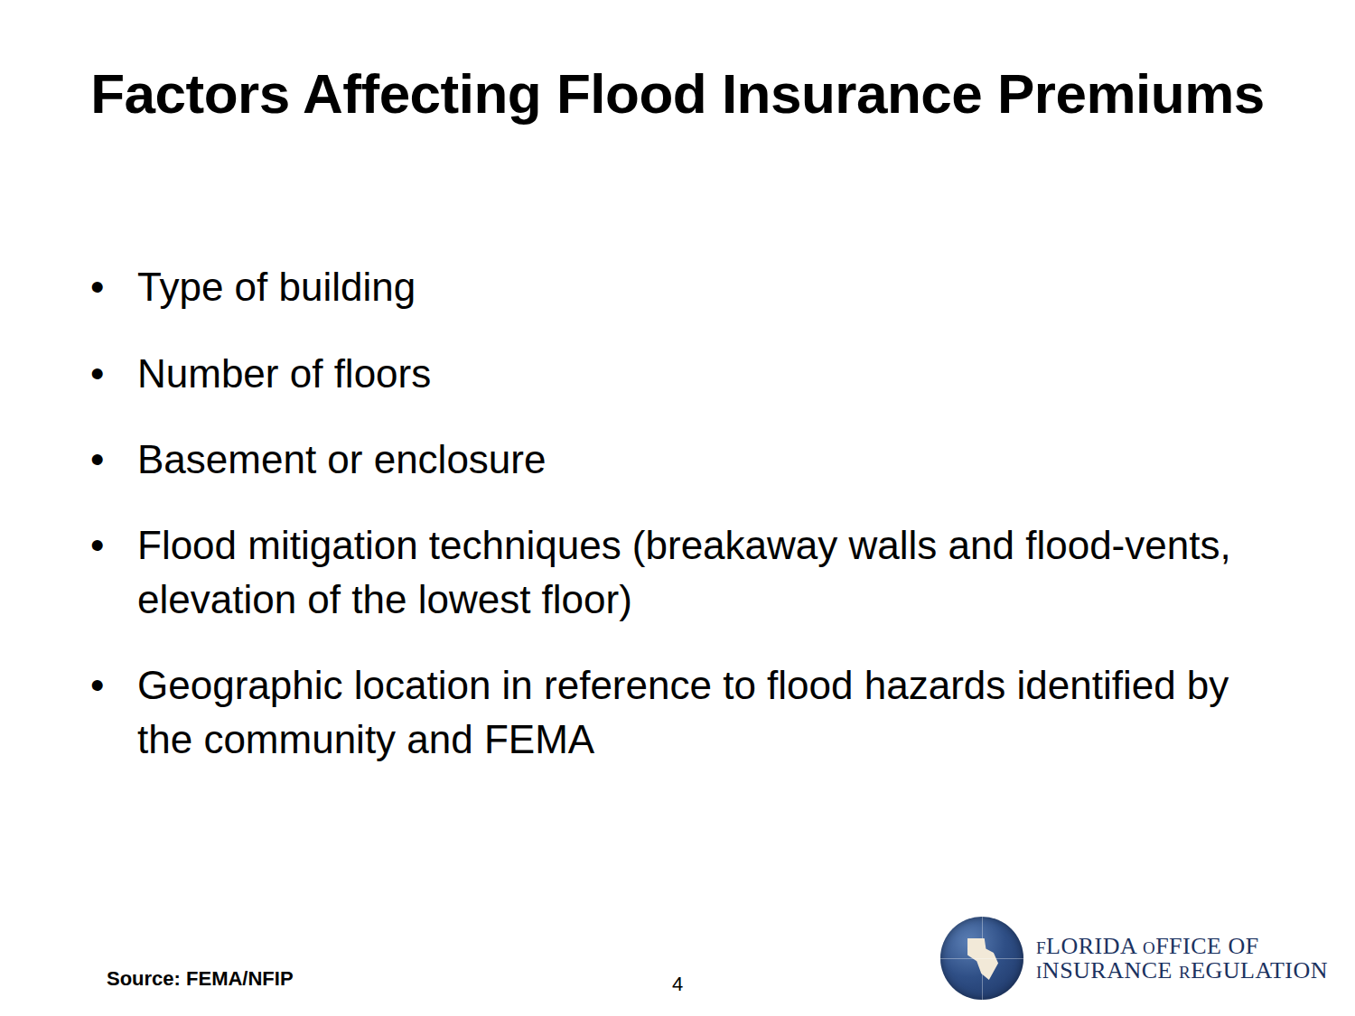Factors Affecting Flood Insurance Premiums
Type of building
Number of floors
Basement or enclosure
Flood mitigation techniques (breakaway walls and flood-vents, elevation of the lowest floor)
Geographic location in reference to flood hazards identified by the community and FEMA
Source: FEMA/NFIP
4
FLORIDA OFFICE OF
INSURANCE REGULATION